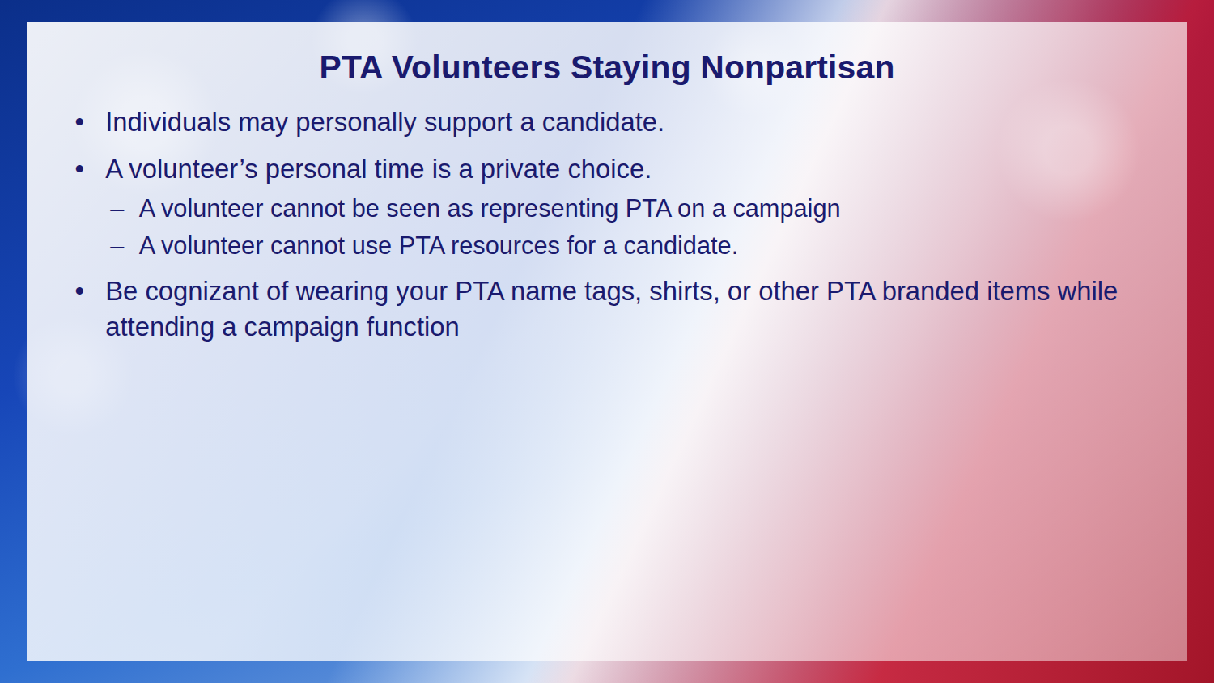PTA Volunteers Staying Nonpartisan
Individuals may personally support a candidate.
A volunteer’s personal time is a private choice.
A volunteer cannot be seen as representing PTA on a campaign
A volunteer cannot use PTA resources for a candidate.
Be cognizant of wearing your PTA name tags, shirts, or other PTA branded items while attending a campaign function